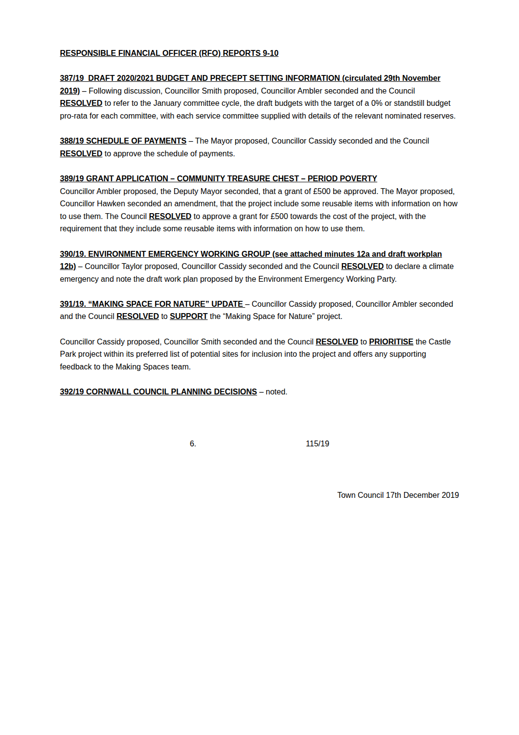RESPONSIBLE FINANCIAL OFFICER (RFO) REPORTS 9-10
387/19 DRAFT 2020/2021 BUDGET AND PRECEPT SETTING INFORMATION (circulated 29th November 2019) – Following discussion, Councillor Smith proposed, Councillor Ambler seconded and the Council RESOLVED to refer to the January committee cycle, the draft budgets with the target of a 0% or standstill budget pro-rata for each committee, with each service committee supplied with details of the relevant nominated reserves.
388/19 SCHEDULE OF PAYMENTS – The Mayor proposed, Councillor Cassidy seconded and the Council RESOLVED to approve the schedule of payments.
389/19 GRANT APPLICATION – COMMUNITY TREASURE CHEST – PERIOD POVERTY
Councillor Ambler proposed, the Deputy Mayor seconded, that a grant of £500 be approved. The Mayor proposed, Councillor Hawken seconded an amendment, that the project include some reusable items with information on how to use them. The Council RESOLVED to approve a grant for £500 towards the cost of the project, with the requirement that they include some reusable items with information on how to use them.
390/19. ENVIRONMENT EMERGENCY WORKING GROUP (see attached minutes 12a and draft workplan 12b) – Councillor Taylor proposed, Councillor Cassidy seconded and the Council RESOLVED to declare a climate emergency and note the draft work plan proposed by the Environment Emergency Working Party.
391/19. “MAKING SPACE FOR NATURE” UPDATE – Councillor Cassidy proposed, Councillor Ambler seconded and the Council RESOLVED to SUPPORT the “Making Space for Nature” project.
Councillor Cassidy proposed, Councillor Smith seconded and the Council RESOLVED to PRIORITISE the Castle Park project within its preferred list of potential sites for inclusion into the project and offers any supporting feedback to the Making Spaces team.
392/19 CORNWALL COUNCIL PLANNING DECISIONS – noted.
6. 115/19
Town Council 17th December 2019